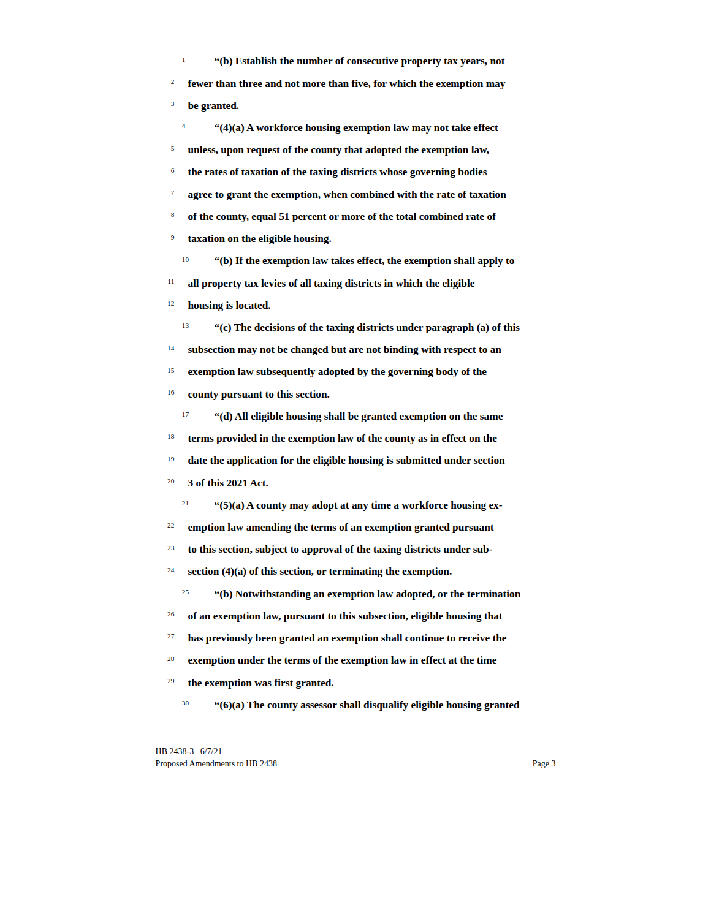“(b) Establish the number of consecutive property tax years, not
fewer than three and not more than five, for which the exemption may
be granted.
“(4)(a) A workforce housing exemption law may not take effect
unless, upon request of the county that adopted the exemption law,
the rates of taxation of the taxing districts whose governing bodies
agree to grant the exemption, when combined with the rate of taxation
of the county, equal 51 percent or more of the total combined rate of
taxation on the eligible housing.
“(b) If the exemption law takes effect, the exemption shall apply to
all property tax levies of all taxing districts in which the eligible
housing is located.
“(c) The decisions of the taxing districts under paragraph (a) of this
subsection may not be changed but are not binding with respect to an
exemption law subsequently adopted by the governing body of the
county pursuant to this section.
“(d) All eligible housing shall be granted exemption on the same
terms provided in the exemption law of the county as in effect on the
date the application for the eligible housing is submitted under section
3 of this 2021 Act.
“(5)(a) A county may adopt at any time a workforce housing ex-
emption law amending the terms of an exemption granted pursuant
to this section, subject to approval of the taxing districts under sub-
section (4)(a) of this section, or terminating the exemption.
“(b) Notwithstanding an exemption law adopted, or the termination
of an exemption law, pursuant to this subsection, eligible housing that
has previously been granted an exemption shall continue to receive the
exemption under the terms of the exemption law in effect at the time
the exemption was first granted.
“(6)(a) The county assessor shall disqualify eligible housing granted
HB 2438-3 6/7/21
Proposed Amendments to HB 2438 Page 3